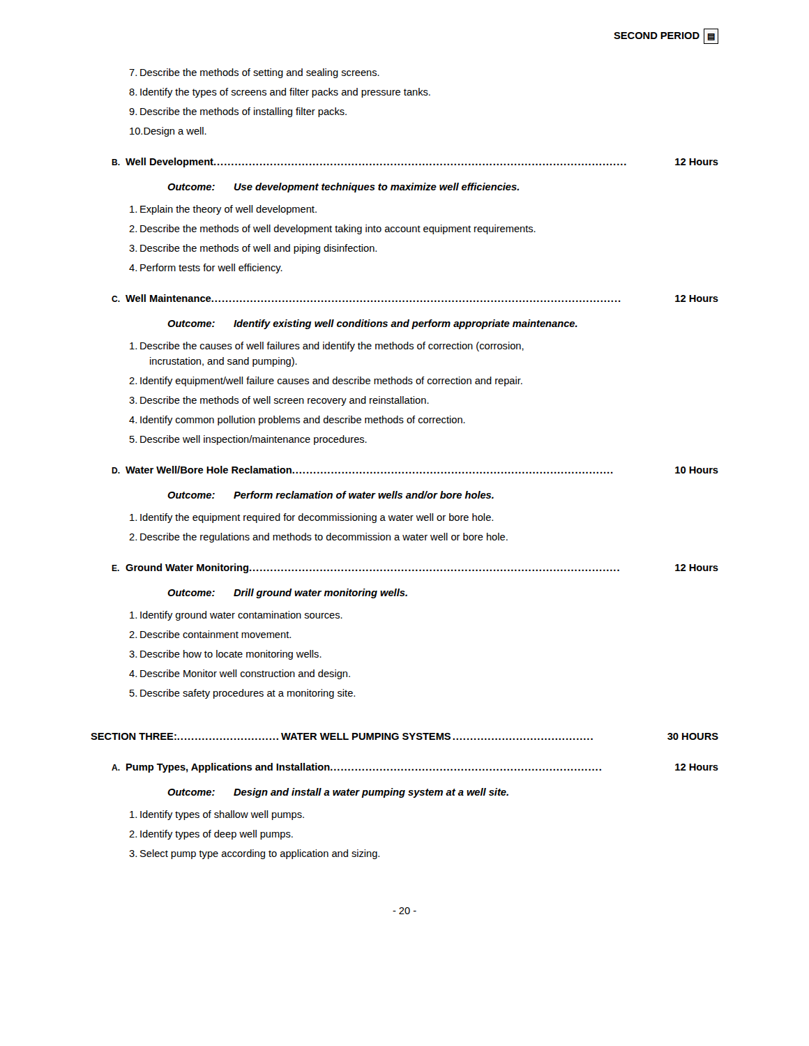SECOND PERIOD▤
7. Describe the methods of setting and sealing screens.
8. Identify the types of screens and filter packs and pressure tanks.
9. Describe the methods of installing filter packs.
10. Design a well.
B. Well Development ..................................................................................................................... 12 Hours
Outcome: Use development techniques to maximize well efficiencies.
1. Explain the theory of well development.
2. Describe the methods of well development taking into account equipment requirements.
3. Describe the methods of well and piping disinfection.
4. Perform tests for well efficiency.
C. Well Maintenance .................................................................................................................... 12 Hours
Outcome: Identify existing well conditions and perform appropriate maintenance.
1. Describe the causes of well failures and identify the methods of correction (corrosion,incrustation, and sand pumping).
2. Identify equipment/well failure causes and describe methods of correction and repair.
3. Describe the methods of well screen recovery and reinstallation.
4. Identify common pollution problems and describe methods of correction.
5. Describe well inspection/maintenance procedures.
D. Water Well/Bore Hole Reclamation ........................................................................................... 10 Hours
Outcome: Perform reclamation of water wells and/or bore holes.
1. Identify the equipment required for decommissioning a water well or bore hole.
2. Describe the regulations and methods to decommission a water well or bore hole.
E. Ground Water Monitoring ......................................................................................................... 12 Hours
Outcome: Drill ground water monitoring wells.
1. Identify ground water contamination sources.
2. Describe containment movement.
3. Describe how to locate monitoring wells.
4. Describe Monitor well construction and design.
5. Describe safety procedures at a monitoring site.
SECTION THREE: ............................. WATER WELL PUMPING SYSTEMS ........................................ 30 HOURS
A. Pump Types, Applications and Installation ............................................................................. 12 Hours
Outcome: Design and install a water pumping system at a well site.
1. Identify types of shallow well pumps.
2. Identify types of deep well pumps.
3. Select pump type according to application and sizing.
- 20 -